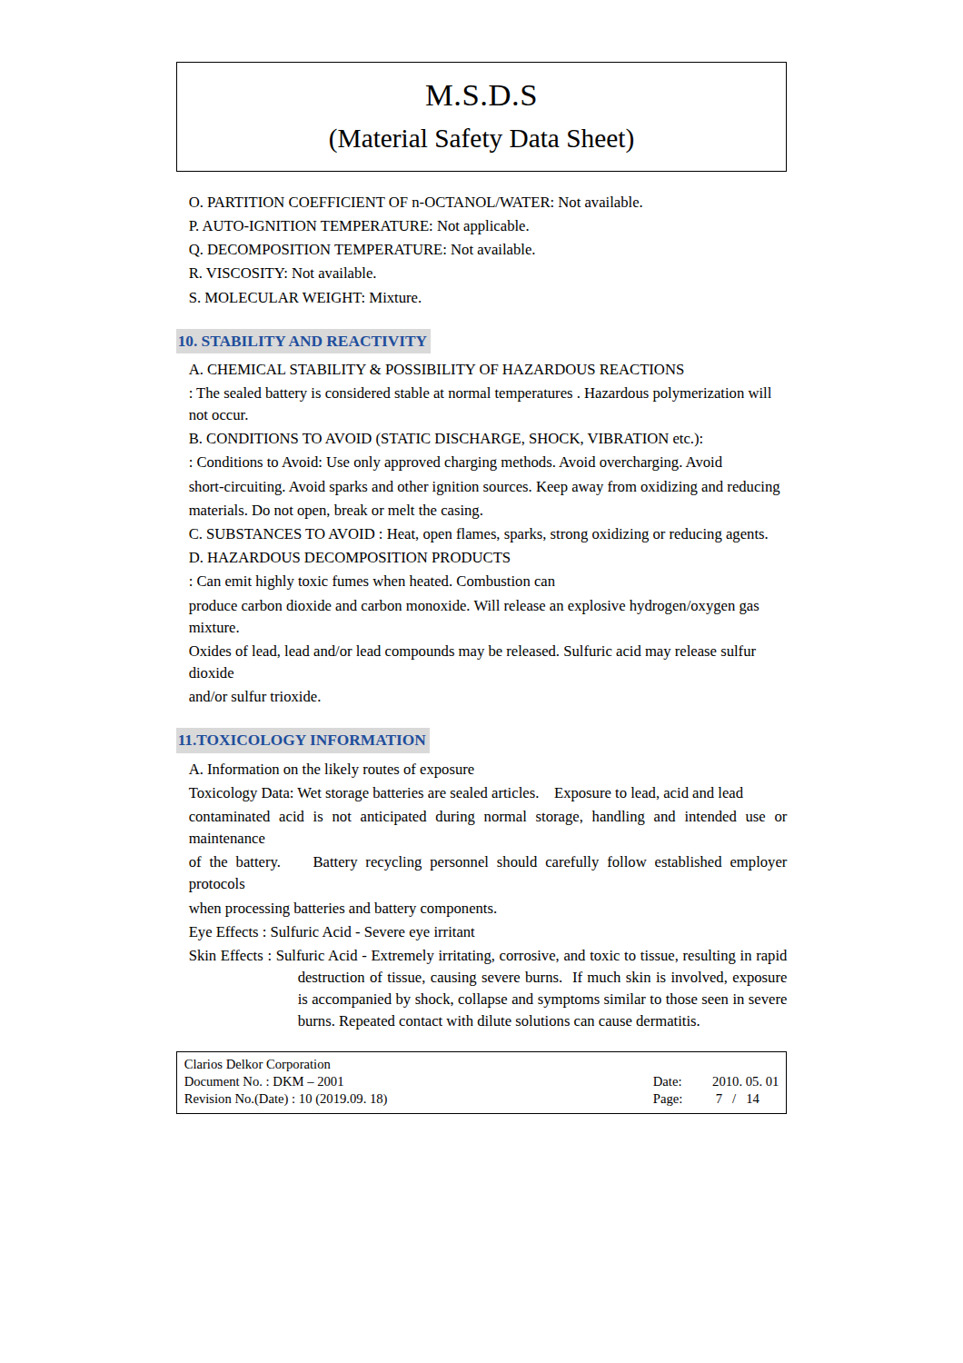M.S.D.S
(Material Safety Data Sheet)
O. PARTITION COEFFICIENT OF n-OCTANOL/WATER: Not available.
P. AUTO-IGNITION TEMPERATURE: Not applicable.
Q. DECOMPOSITION TEMPERATURE: Not available.
R. VISCOSITY: Not available.
S. MOLECULAR WEIGHT: Mixture.
10. STABILITY AND REACTIVITY
A. CHEMICAL STABILITY & POSSIBILITY OF HAZARDOUS REACTIONS
: The sealed battery is considered stable at normal temperatures . Hazardous polymerization will not occur.
B. CONDITIONS TO AVOID (STATIC DISCHARGE, SHOCK, VIBRATION etc.):
: Conditions to Avoid: Use only approved charging methods. Avoid overcharging. Avoid
short-circuiting. Avoid sparks and other ignition sources. Keep away from oxidizing and reducing
materials. Do not open, break or melt the casing.
C. SUBSTANCES TO AVOID : Heat, open flames, sparks, strong oxidizing or reducing agents.
D. HAZARDOUS DECOMPOSITION PRODUCTS
: Can emit highly toxic fumes when heated. Combustion can
produce carbon dioxide and carbon monoxide. Will release an explosive hydrogen/oxygen gas mixture.
Oxides of lead, lead and/or lead compounds may be released. Sulfuric acid may release sulfur dioxide
and/or sulfur trioxide.
11.TOXICOLOGY INFORMATION
A. Information on the likely routes of exposure
Toxicology Data: Wet storage batteries are sealed articles. Exposure to lead, acid and lead
contaminated acid is not anticipated during normal storage, handling and intended use or maintenance
of the battery. Battery recycling personnel should carefully follow established employer protocols
when processing batteries and battery components.
Eye Effects : Sulfuric Acid - Severe eye irritant
Skin Effects : Sulfuric Acid - Extremely irritating, corrosive, and toxic to tissue, resulting in rapid destruction of tissue, causing severe burns. If much skin is involved, exposure is accompanied by shock, collapse and symptoms similar to those seen in severe burns. Repeated contact with dilute solutions can cause dermatitis.
Clarios Delkor Corporation
Document No. : DKM – 2001
Revision No.(Date) : 10 (2019.09. 18)
Date: 2010. 05. 01
Page: 7 / 14